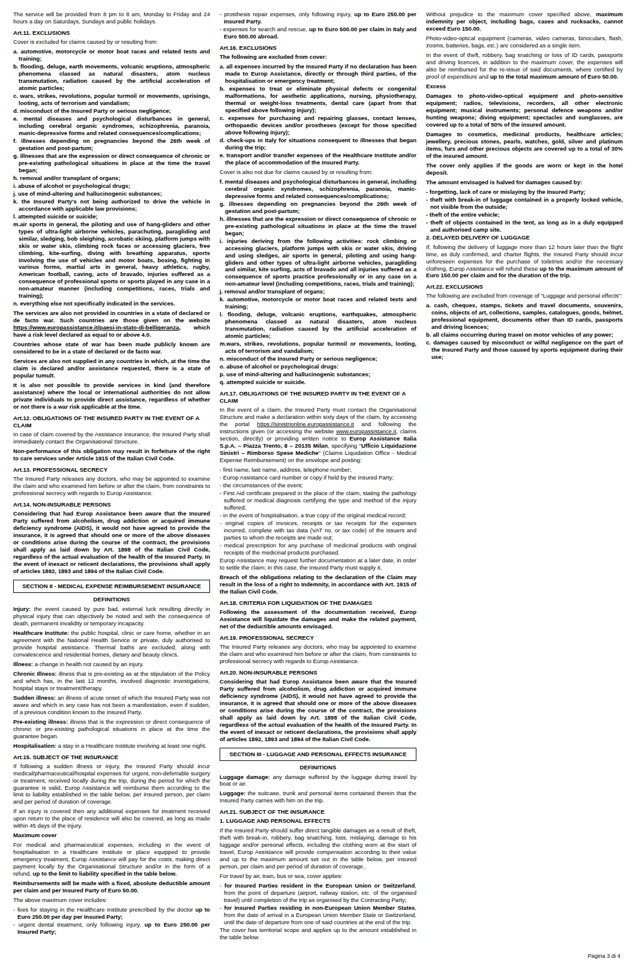The service will be provided from 8 pm to 8 am, Monday to Friday and 24 hours a day on Saturdays, Sundays and public holidays.
Art.11. EXCLUSIONS
Cover is excluded for claims caused by or resulting from:
a. automotive, motorcycle or motor boat races and related tests and training;
b. flooding, deluge, earth movements, volcanic eruptions, atmospheric phenomena classed as natural disasters, atom nucleus transmutation, radiation caused by the artificial acceleration of atomic particles;
c. wars, strikes, revolutions, popular turmoil or movements, uprisings, looting, acts of terrorism and vandalism;
d. misconduct of the Insured Party or serious negligence;
e. mental diseases and psychological disturbances in general, including cerebral organic syndromes, schizophrenia, paranoia, manic-depressive forms and related consequences/complications;
f. illnesses depending on pregnancies beyond the 26th week of gestation and post-partum;
g. illnesses that are the expression or direct consequence of chronic or pre-existing pathological situations in place at the time the travel began;
h. removal and/or transplant of organs;
i. abuse of alcohol or psychological drugs;
j. use of mind-altering and hallucinogenic substances;
k. the Insured Party's not being authorized to drive the vehicle in accordance with applicable law provisions;
l. attempted suicide or suicide;
m.air sports in general, the piloting and use of hang-gliders and other types of ultra-light airborne vehicles, parachuting, paragliding and similar, sledging, bob sleighing, acrobatic skiing, platform jumps with skis or water skis, climbing rock faces or accessing glaciers, free climbing, kite-surfing, diving with breathing apparatus, sports involving the use of vehicles and motor boats, boxing, fighting in various forms, martial arts in general, heavy athletics, rugby, American football, caving, acts of bravado, injuries suffered as a consequence of professional sports or sports played in any case in a non-amateur manner (including competitions, races, trials and training);
n. everything else not specifically indicated in the services.
The services are also not provided in countries in a state of declared or de facto war. Such countries are those given on the website https://www.europassistance.it/paesi-in-stato-di-belligeranza, which have a risk level declared as equal to or above 4.0.
Countries whose state of war has been made publicly known are considered to be in a state of declared or de facto war.
Services are also not supplied in any countries in which, at the time the claim is declared and/or assistance requested, there is a state of popular tumult.
It is also not possible to provide services in kind (and therefore assistance) where the local or international authorities do not allow private individuals to provide direct assistance, regardless of whether or not there is a war risk applicable at the time.
Art.12. OBLIGATIONS OF THE INSURED PARTY IN THE EVENT OF A CLAIM
In case of claim covered by the Assistance insurance, the Insured Party shall immediately contact the Organisational Structure.
Non-performance of this obligation may result in forfeiture of the right to care services under Article 1915 of the Italian Civil Code.
Art.13. PROFESSIONAL SECRECY
The Insured Party releases any doctors, who may be appointed to examine the claim and who examined him before or after the claim, from constraints to professional secrecy with regards to Europ Assistance.
Art.14. NON-INSURABLE PERSONS
Considering that had Europ Assistance been aware that the Insured Party suffered from alcoholism, drug addiction or acquired immune deficiency syndrome (AIDS), it would not have agreed to provide the insurance, it is agreed that should one or more of the above diseases or conditions arise during the course of the contract, the provisions shall apply as laid down by Art. 1898 of the Italian Civil Code, regardless of the actual evaluation of the health of the Insured Party. In the event of inexact or reticent declarations, the provisions shall apply of articles 1892, 1893 and 1894 of the Italian Civil Code.
SECTION II - MEDICAL EXPENSE REIMBURSEMENT INSURANCE
DEFINITIONS
Injury: the event caused by pure bad, external luck resulting directly in physical injury that can objectively be noted and with the consequence of death, permanent invalidity or temporary incapacity.
Healthcare Institute: the public hospital, clinic or care home, whether in an agreement with the National Health Service or private, duly authorised to provide hospital assistance. Thermal baths are excluded, along with convalescence and residential homes, dietary and beauty clinics.
Illness: a change in health not caused by an injury.
Chronic Illness: illness that is pre-existing as at the stipulation of the Policy and which has, in the last 12 months, involved diagnostic investigations, hospital stays or treatment/therapy.
Sudden illness: an illness of acute onset of which the Insured Party was not aware and which in any case has not been a manifestation, even if sudden, of a previous condition known to the Insured Party.
Pre-existing illness: illness that is the expression or direct consequence of chronic or pre-existing pathological situations in place at the time the guarantee began.
Hospitalisation: a stay in a Healthcare Institute involving at least one night.
Art.15. SUBJECT OF THE INSURANCE
If following a sudden illness or injury, the Insured Party should incur medical/pharmaceutical/hospital expenses for urgent, non-deferrable surgery or treatment, received locally during the trip, during the period for which the guarantee is valid, Europ Assistance will reimburse them according to the limit to liability established in the table below, per insured person, per claim and per period of duration of coverage.
If an injury is covered then any additional expenses for treatment received upon return to the place of residence will also be covered, as long as made within 45 days of the injury.
Maximum cover
For medical and pharmaceutical expenses, including in the event of hospitalisation in a Healthcare Institute or place equipped to provide emergency treatment, Europ Assistance will pay for the costs, making direct payment locally by the Organisational Structure and/or in the form of a refund, up to the limit to liability specified in the table below.
Reimbursements will be made with a fixed, absolute deductible amount per claim and per Insured Party of Euro 50.00.
The above maximum cover includes:
- fees for staying in the Healthcare Institute prescribed by the doctor up to Euro 250.00 per day per Insured Party;
- urgent dental treatment, only following injury, up to Euro 250.00 per Insured Party;
- prosthesis repair expenses, only following injury, up to Euro 250.00 per Insured Party.
- expenses for search and rescue, up to Euro 500.00 per claim in Italy and Euro 500.00 abroad.
Art.16. EXCLUSIONS
The following are excluded from cover:
a. all expenses incurred by the Insured Party if no declaration has been made to Europ Assistance, directly or through third parties, of the hospitalisation or emergency treatment;
b. expenses to treat or eliminate physical defects or congenital malformations, for aesthetic applications, nursing, physiotherapy, thermal or weight-loss treatments, dental care (apart from that specified above following injury);
c. expenses for purchasing and repairing glasses, contact lenses, orthopaedic devices and/or prostheses (except for those specified above following injury);
d. check-ups in Italy for situations consequent to illnesses that began during the trip;
e. transport and/or transfer expenses of the Healthcare Institute and/or the place of accommodation of the Insured Party.
Cover is also not due for claims caused by or resulting from:
f. mental diseases and psychological disturbances in general, including cerebral organic syndromes, schizophrenia, paranoia, manic-depressive forms and related consequences/complications;
g. illnesses depending on pregnancies beyond the 26th week of gestation and post-partum;
h. illnesses that are the expression or direct consequence of chronic or pre-existing pathological situations in place at the time the travel began;
i. injuries deriving from the following activities: rock climbing or accessing glaciers, platform jumps with skis or water skis, driving and using sledges, air sports in general, piloting and using hang-gliders and other types of ultra-light airborne vehicles, paragliding and similar, kite surfing, acts of bravado and all injuries suffered as a consequence of sports practice professionally or in any case on a non-amateur level (including competitions, races, trials and training);
j. removal and/or transplant of organs;
k. automotive, motorcycle or motor boat races and related tests and training;
l. flooding, deluge, volcanic eruptions, earthquakes, atmospheric phenomena classed as natural disasters, atom nucleus transmutation, radiation caused by the artificial acceleration of atomic particles;
m.wars, strikes, revolutions, popular turmoil or movements, looting, acts of terrorism and vandalism;
n. misconduct of the Insured Party or serious negligence;
o. abuse of alcohol or psychological drugs:
p. use of mind-altering and hallucinogenic substances;
q. attempted suicide or suicide.
Art.17. OBLIGATIONS OF THE INSURED PARTY IN THE EVENT OF A CLAIM
In the event of a claim, the Insured Party must contact the Organisational Structure and make a declaration within sixty days of the claim, by accessing the portal https://sinistrionline.europassistance.it and following the instructions given (or accessing the website www.europassistance.it, claims section, directly) or providing written notice to Europ Assistance Italia S.p.A. – Piazza Trento, 8 – 20135 Milan, specifying "Ufficio Liquidazione Sinistri – Rimborso Spese Mediche" (Claims Liquidation Office - Medical Expense Reimbursement) on the envelope and posting:
- first name, last name, address, telephone number;
- Europ Assistance card number or copy if held by the Insured Party;
- the circumstances of the event;
- First Aid certificate prepared in the place of the claim, stating the pathology suffered or medical diagnosis certifying the type and method of the injury suffered;
- in the event of hospitalisation, a true copy of the original medical record;
- original copies of invoices, receipts or tax receipts for the expenses incurred, complete with tax data (VAT no. or tax code) of the issuers and parties to whom the receipts are made out;
- medical prescription for any purchase of medicinal products with original receipts of the medicinal products purchased.
Europ Assistance may request further documentation at a later date, in order to settle the claim; in this case, the Insured Party must supply it.
Breach of the obligations relating to the declaration of the Claim may result in the loss of a right to Indemnity, in accordance with Art. 1915 of the Italian Civil Code.
Art.18. CRITERIA FOR LIQUIDATION OF THE DAMAGES
Following the assessment of the documentation received, Europ Assistance will liquidate the damages and make the related payment, net of the deductible amounts envisaged.
Art.19. PROFESSIONAL SECRECY
The Insured Party releases any doctors, who may be appointed to examine the claim and who examined him before or after the claim, from constraints to professional secrecy with regards to Europ Assistance.
Art.20. NON-INSURABLE PERSONS
Considering that had Europ Assistance been aware that the Insured Party suffered from alcoholism, drug addiction or acquired immune deficiency syndrome (AIDS), it would not have agreed to provide the insurance, it is agreed that should one or more of the above diseases or conditions arise during the course of the contract, the provisions shall apply as laid down by Art. 1898 of the Italian Civil Code, regardless of the actual evaluation of the health of the Insured Party. In the event of inexact or reticent declarations, the provisions shall apply of articles 1892, 1893 and 1894 of the Italian Civil Code.
SECTION III - LUGGAGE AND PERSONAL EFFECTS INSURANCE
DEFINITIONS
Luggage damage: any damage suffered by the luggage during travel by boat or air.
Luggage: the suitcase, trunk and personal items contained therein that the Insured Party carries with him on the trip.
Art.21. SUBJECT OF THE INSURANCE
1. LUGGAGE AND PERSONAL EFFECTS
If the Insured Party should suffer direct tangible damages as a result of theft, theft with break-in, robbery, bag snatching, loss, mislaying, damage to his luggage and/or personal effects, including the clothing worn at the start of travel, Europ Assistance will provide compensation according to their value and up to the maximum amount set out in the table below, per insured person, per claim and per period of duration of coverage..
For travel by air, train, bus or sea, cover applies:
- for Insured Parties resident in the European Union or Switzerland, from the point of departure (airport, railway station, etc. of the organised travel) until completion of the trip as organised by the Contracting Party;
- for Insured Parties residing in non-European Union Member States, from the date of arrival in a European Union Member State or Switzerland, until the date of departure from one of said countries at the end of the trip.
The cover has territorial scope and applies up to the amount established in the table below.
Without prejudice to the maximum cover specified above, maximum indemnity per object, including bags, cases and rucksacks, cannot exceed Euro 150.00.
Photo-video-optical equipment (cameras, video cameras, binoculars, flash, zooms, batteries, bags, etc.) are considered as a single item.
In the event of theft, robbery, bag snatching or loss of ID cards, passports and driving licences, in addition to the maximum cover, the expenses will also be reimbursed for the re-issue of said documents, where certified by proof of expenditure and up to the total maximum amount of Euro 50.00.
Excess
Damages to photo-video-optical equipment and photo-sensitive equipment; radios, televisions, recorders, all other electronic equipment; musical instruments; personal defence weapons and/or hunting weapons; diving equipment; spectacles and sunglasses, are covered up to a total of 50% of the insured amount.
Damages to cosmetics, medicinal products, healthcare articles; jewellery, precious stones, pearls, watches, gold, silver and platinum items, furs and other precious objects are covered up to a total of 30% of the insured amount.
The cover only applies if the goods are worn or kept in the hotel deposit.
The amount envisaged is halved for damages caused by:
- forgetting, lack of care or mislaying by the Insured Party;
- theft with break-in of luggage contained in a properly locked vehicle, not visible from the outside;
- theft of the entire vehicle;
- theft of objects contained in the tent, as long as in a duly equipped and authorised camp site.
2. DELAYED DELIVERY OF LUGGAGE
If, following the delivery of luggage more than 12 hours later than the flight time, as duly confirmed, and charter flights, the Insured Party should incur unforeseen expenses for the purchase of toiletries and/or the necessary clothing, Europ Assistance will refund these up to the maximum amount of Euro 150.00 per claim and for the duration of the trip.
Art.22. EXCLUSIONS
The following are excluded from coverage of "Luggage and personal effects":
a. cash, cheques, stamps, tickets and travel documents, souvenirs, coins, objects of art, collections, samples, catalogues, goods, helmet, professional equipment, documents other than ID cards, passports and driving licences;
b. all claims occurring during travel on motor vehicles of any power;
c. damages caused by misconduct or wilful negligence on the part of the Insured Party and those caused by sports equipment during their use;
Pagina 3 di 4